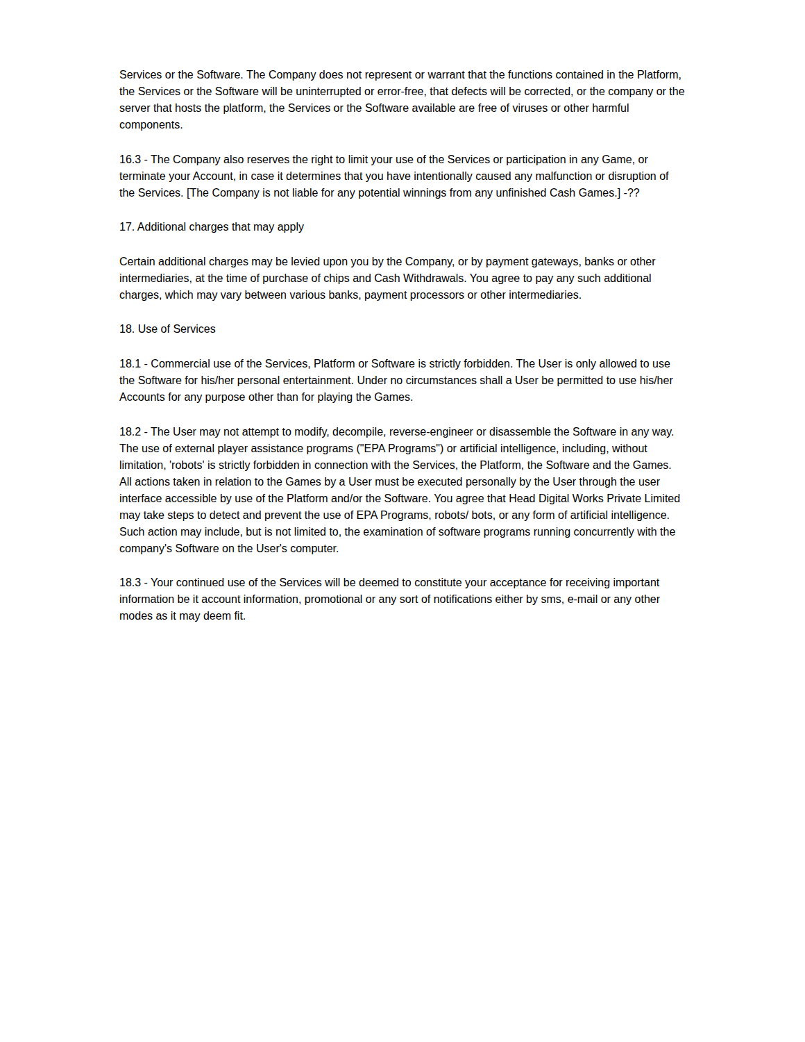Services or the Software. The Company does not represent or warrant that the functions contained in the Platform, the Services or the Software will be uninterrupted or error-free, that defects will be corrected, or the company or the server that hosts the platform, the Services or the Software available are free of viruses or other harmful components.
16.3 - The Company also reserves the right to limit your use of the Services or participation in any Game, or terminate your Account, in case it determines that you have intentionally caused any malfunction or disruption of the Services. [The Company is not liable for any potential winnings from any unfinished Cash Games.] -??
17. Additional charges that may apply
Certain additional charges may be levied upon you by the Company, or by payment gateways, banks or other intermediaries, at the time of purchase of chips and Cash Withdrawals. You agree to pay any such additional charges, which may vary between various banks, payment processors or other intermediaries.
18. Use of Services
18.1 - Commercial use of the Services, Platform or Software is strictly forbidden. The User is only allowed to use the Software for his/her personal entertainment. Under no circumstances shall a User be permitted to use his/her Accounts for any purpose other than for playing the Games.
18.2 - The User may not attempt to modify, decompile, reverse-engineer or disassemble the Software in any way. The use of external player assistance programs ("EPA Programs") or artificial intelligence, including, without limitation, 'robots' is strictly forbidden in connection with the Services, the Platform, the Software and the Games. All actions taken in relation to the Games by a User must be executed personally by the User through the user interface accessible by use of the Platform and/or the Software. You agree that Head Digital Works Private Limited may take steps to detect and prevent the use of EPA Programs, robots/ bots, or any form of artificial intelligence. Such action may include, but is not limited to, the examination of software programs running concurrently with the company's Software on the User's computer.
18.3 - Your continued use of the Services will be deemed to constitute your acceptance for receiving important information be it account information, promotional or any sort of notifications either by sms, e-mail or any other modes as it may deem fit.